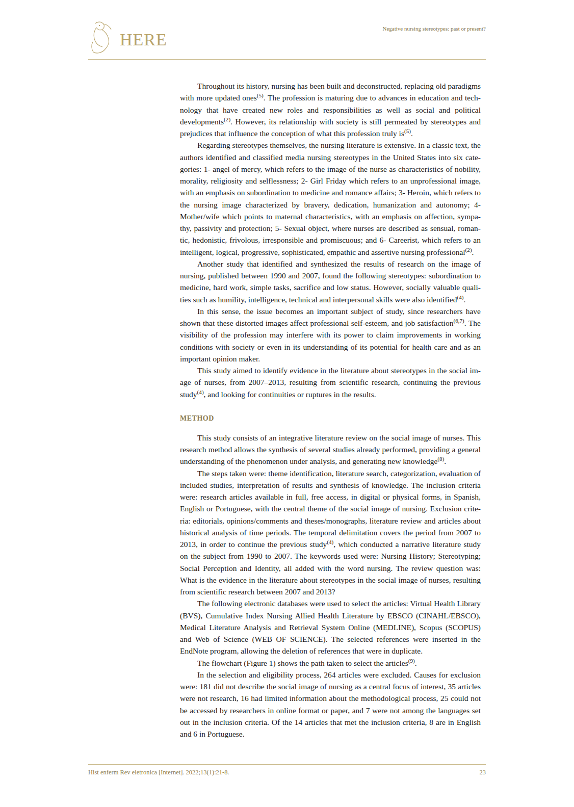HERE
Negative nursing stereotypes: past or present?
Throughout its history, nursing has been built and deconstructed, replacing old paradigms with more updated ones(5). The profession is maturing due to advances in education and technology that have created new roles and responsibilities as well as social and political developments(2). However, its relationship with society is still permeated by stereotypes and prejudices that influence the conception of what this profession truly is(5).
Regarding stereotypes themselves, the nursing literature is extensive. In a classic text, the authors identified and classified media nursing stereotypes in the United States into six categories: 1- angel of mercy, which refers to the image of the nurse as characteristics of nobility, morality, religiosity and selflessness; 2- Girl Friday which refers to an unprofessional image, with an emphasis on subordination to medicine and romance affairs; 3- Heroin, which refers to the nursing image characterized by bravery, dedication, humanization and autonomy; 4- Mother/wife which points to maternal characteristics, with an emphasis on affection, sympathy, passivity and protection; 5- Sexual object, where nurses are described as sensual, romantic, hedonistic, frivolous, irresponsible and promiscuous; and 6- Careerist, which refers to an intelligent, logical, progressive, sophisticated, empathic and assertive nursing professional(2).
Another study that identified and synthesized the results of research on the image of nursing, published between 1990 and 2007, found the following stereotypes: subordination to medicine, hard work, simple tasks, sacrifice and low status. However, socially valuable qualities such as humility, intelligence, technical and interpersonal skills were also identified(4).
In this sense, the issue becomes an important subject of study, since researchers have shown that these distorted images affect professional self-esteem, and job satisfaction(6,7). The visibility of the profession may interfere with its power to claim improvements in working conditions with society or even in its understanding of its potential for health care and as an important opinion maker.
This study aimed to identify evidence in the literature about stereotypes in the social image of nurses, from 2007–2013, resulting from scientific research, continuing the previous study(4), and looking for continuities or ruptures in the results.
Method
This study consists of an integrative literature review on the social image of nurses. This research method allows the synthesis of several studies already performed, providing a general understanding of the phenomenon under analysis, and generating new knowledge(8).
The steps taken were: theme identification, literature search, categorization, evaluation of included studies, interpretation of results and synthesis of knowledge. The inclusion criteria were: research articles available in full, free access, in digital or physical forms, in Spanish, English or Portuguese, with the central theme of the social image of nursing. Exclusion criteria: editorials, opinions/comments and theses/monographs, literature review and articles about historical analysis of time periods. The temporal delimitation covers the period from 2007 to 2013, in order to continue the previous study(4), which conducted a narrative literature study on the subject from 1990 to 2007. The keywords used were: Nursing History; Stereotyping; Social Perception and Identity, all added with the word nursing. The review question was: What is the evidence in the literature about stereotypes in the social image of nurses, resulting from scientific research between 2007 and 2013?
The following electronic databases were used to select the articles: Virtual Health Library (BVS), Cumulative Index Nursing Allied Health Literature by EBSCO (CINAHL/EBSCO), Medical Literature Analysis and Retrieval System Online (MEDLINE), Scopus (SCOPUS) and Web of Science (WEB OF SCIENCE). The selected references were inserted in the EndNote program, allowing the deletion of references that were in duplicate.
The flowchart (Figure 1) shows the path taken to select the articles(9).
In the selection and eligibility process, 264 articles were excluded. Causes for exclusion were: 181 did not describe the social image of nursing as a central focus of interest, 35 articles were not research, 16 had limited information about the methodological process, 25 could not be accessed by researchers in online format or paper, and 7 were not among the languages set out in the inclusion criteria. Of the 14 articles that met the inclusion criteria, 8 are in English and 6 in Portuguese.
Hist enferm Rev eletronica [Internet]. 2022;13(1):21-8.
23